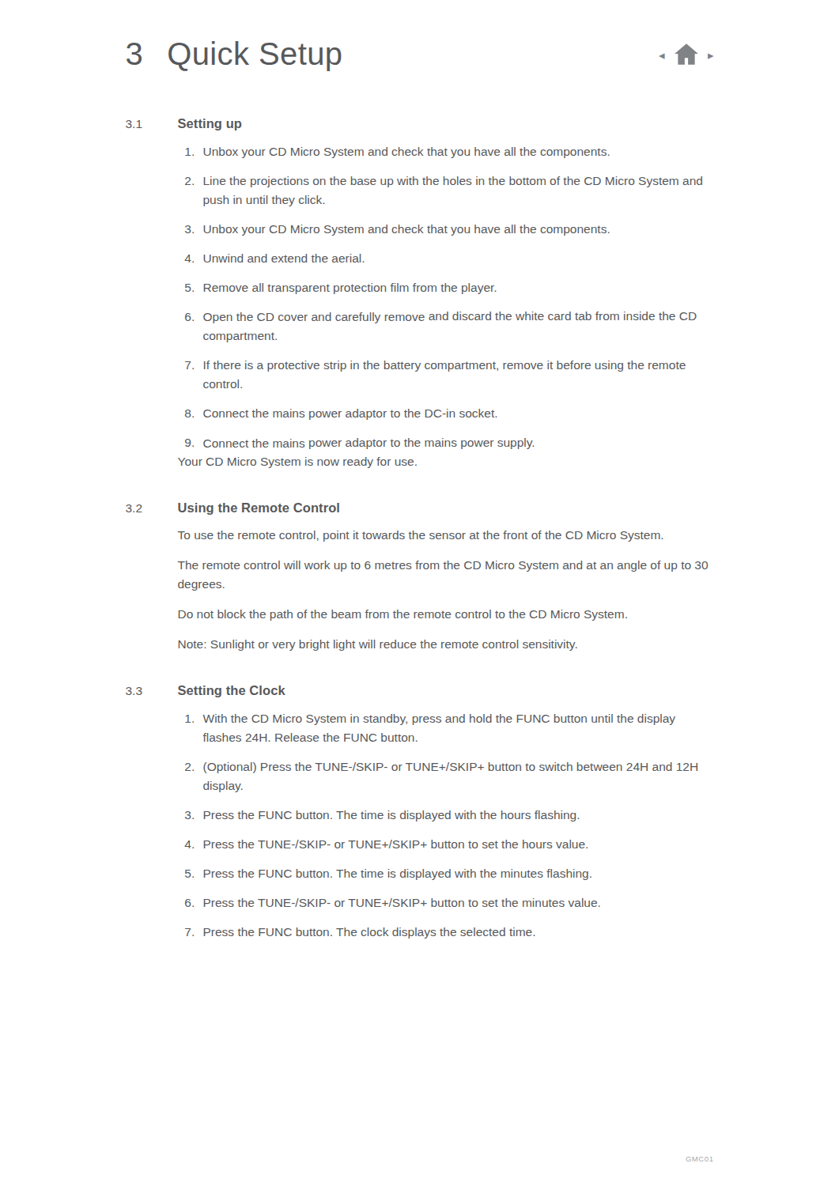3 Quick Setup
◂ ▸
3.1
Setting up
Unbox your CD Micro System and check that you have all the components.
Line the projections on the base up with the holes in the bottom of the CD Micro System and push in until they click.
Unbox your CD Micro System and check that you have all the components.
Unwind and extend the aerial.
Remove all transparent protection film from the player.
Open the CD cover and carefully remove and discard the white card tab from inside the CD compartment.
If there is a protective strip in the battery compartment, remove it before using the remote control.
Connect the mains power adaptor to the DC-in socket.
Connect the mains power adaptor to the mains power supply.
Your CD Micro System is now ready for use.
3.2
Using the Remote Control
To use the remote control, point it towards the sensor at the front of the CD Micro System.
The remote control will work up to 6 metres from the CD Micro System and at an angle of up to 30 degrees.
Do not block the path of the beam from the remote control to the CD Micro System.
Note: Sunlight or very bright light will reduce the remote control sensitivity.
3.3
Setting the Clock
With the CD Micro System in standby, press and hold the FUNC button until the display flashes 24H. Release the FUNC button.
(Optional) Press the TUNE-/SKIP- or TUNE+/SKIP+ button to switch between 24H and 12H display.
Press the FUNC button. The time is displayed with the hours flashing.
Press the TUNE-/SKIP- or TUNE+/SKIP+ button to set the hours value.
Press the FUNC button. The time is displayed with the minutes flashing.
Press the TUNE-/SKIP- or TUNE+/SKIP+ button to set the minutes value.
Press the FUNC button. The clock displays the selected time.
GMC01